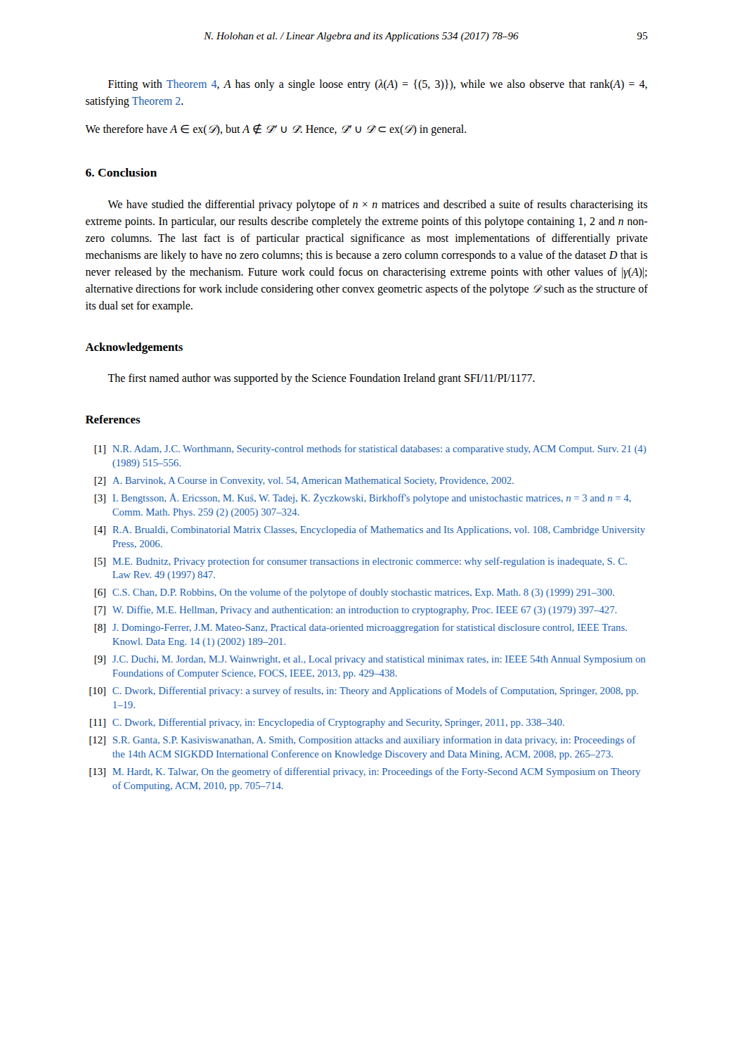N. Holohan et al. / Linear Algebra and its Applications 534 (2017) 78–96 95
Fitting with Theorem 4, A has only a single loose entry (λ(A) = {(5, 3)}), while we also observe that rank(A) = 4, satisfying Theorem 2.
We therefore have A ∈ ex(𝒟), but A ∉ 𝒟̃′ ∪ 𝒟̃. Hence, 𝒟̃′ ∪ 𝒟̃ ⊂ ex(𝒟) in general.
6. Conclusion
We have studied the differential privacy polytope of n × n matrices and described a suite of results characterising its extreme points. In particular, our results describe completely the extreme points of this polytope containing 1, 2 and n non-zero columns. The last fact is of particular practical significance as most implementations of differentially private mechanisms are likely to have no zero columns; this is because a zero column corresponds to a value of the dataset D that is never released by the mechanism. Future work could focus on characterising extreme points with other values of |γ(A)|; alternative directions for work include considering other convex geometric aspects of the polytope 𝒟 such as the structure of its dual set for example.
Acknowledgements
The first named author was supported by the Science Foundation Ireland grant SFI/11/PI/1177.
References
[1] N.R. Adam, J.C. Worthmann, Security-control methods for statistical databases: a comparative study, ACM Comput. Surv. 21 (4) (1989) 515–556.
[2] A. Barvinok, A Course in Convexity, vol. 54, American Mathematical Society, Providence, 2002.
[3] I. Bengtsson, Å. Ericsson, M. Kuś, W. Tadej, K. Życzkowski, Birkhoff's polytope and unistochastic matrices, n = 3 and n = 4, Comm. Math. Phys. 259 (2) (2005) 307–324.
[4] R.A. Brualdi, Combinatorial Matrix Classes, Encyclopedia of Mathematics and Its Applications, vol. 108, Cambridge University Press, 2006.
[5] M.E. Budnitz, Privacy protection for consumer transactions in electronic commerce: why self-regulation is inadequate, S. C. Law Rev. 49 (1997) 847.
[6] C.S. Chan, D.P. Robbins, On the volume of the polytope of doubly stochastic matrices, Exp. Math. 8 (3) (1999) 291–300.
[7] W. Diffie, M.E. Hellman, Privacy and authentication: an introduction to cryptography, Proc. IEEE 67 (3) (1979) 397–427.
[8] J. Domingo-Ferrer, J.M. Mateo-Sanz, Practical data-oriented microaggregation for statistical disclosure control, IEEE Trans. Knowl. Data Eng. 14 (1) (2002) 189–201.
[9] J.C. Duchi, M. Jordan, M.J. Wainwright, et al., Local privacy and statistical minimax rates, in: IEEE 54th Annual Symposium on Foundations of Computer Science, FOCS, IEEE, 2013, pp. 429–438.
[10] C. Dwork, Differential privacy: a survey of results, in: Theory and Applications of Models of Computation, Springer, 2008, pp. 1–19.
[11] C. Dwork, Differential privacy, in: Encyclopedia of Cryptography and Security, Springer, 2011, pp. 338–340.
[12] S.R. Ganta, S.P. Kasiviswanathan, A. Smith, Composition attacks and auxiliary information in data privacy, in: Proceedings of the 14th ACM SIGKDD International Conference on Knowledge Discovery and Data Mining, ACM, 2008, pp. 265–273.
[13] M. Hardt, K. Talwar, On the geometry of differential privacy, in: Proceedings of the Forty-Second ACM Symposium on Theory of Computing, ACM, 2010, pp. 705–714.